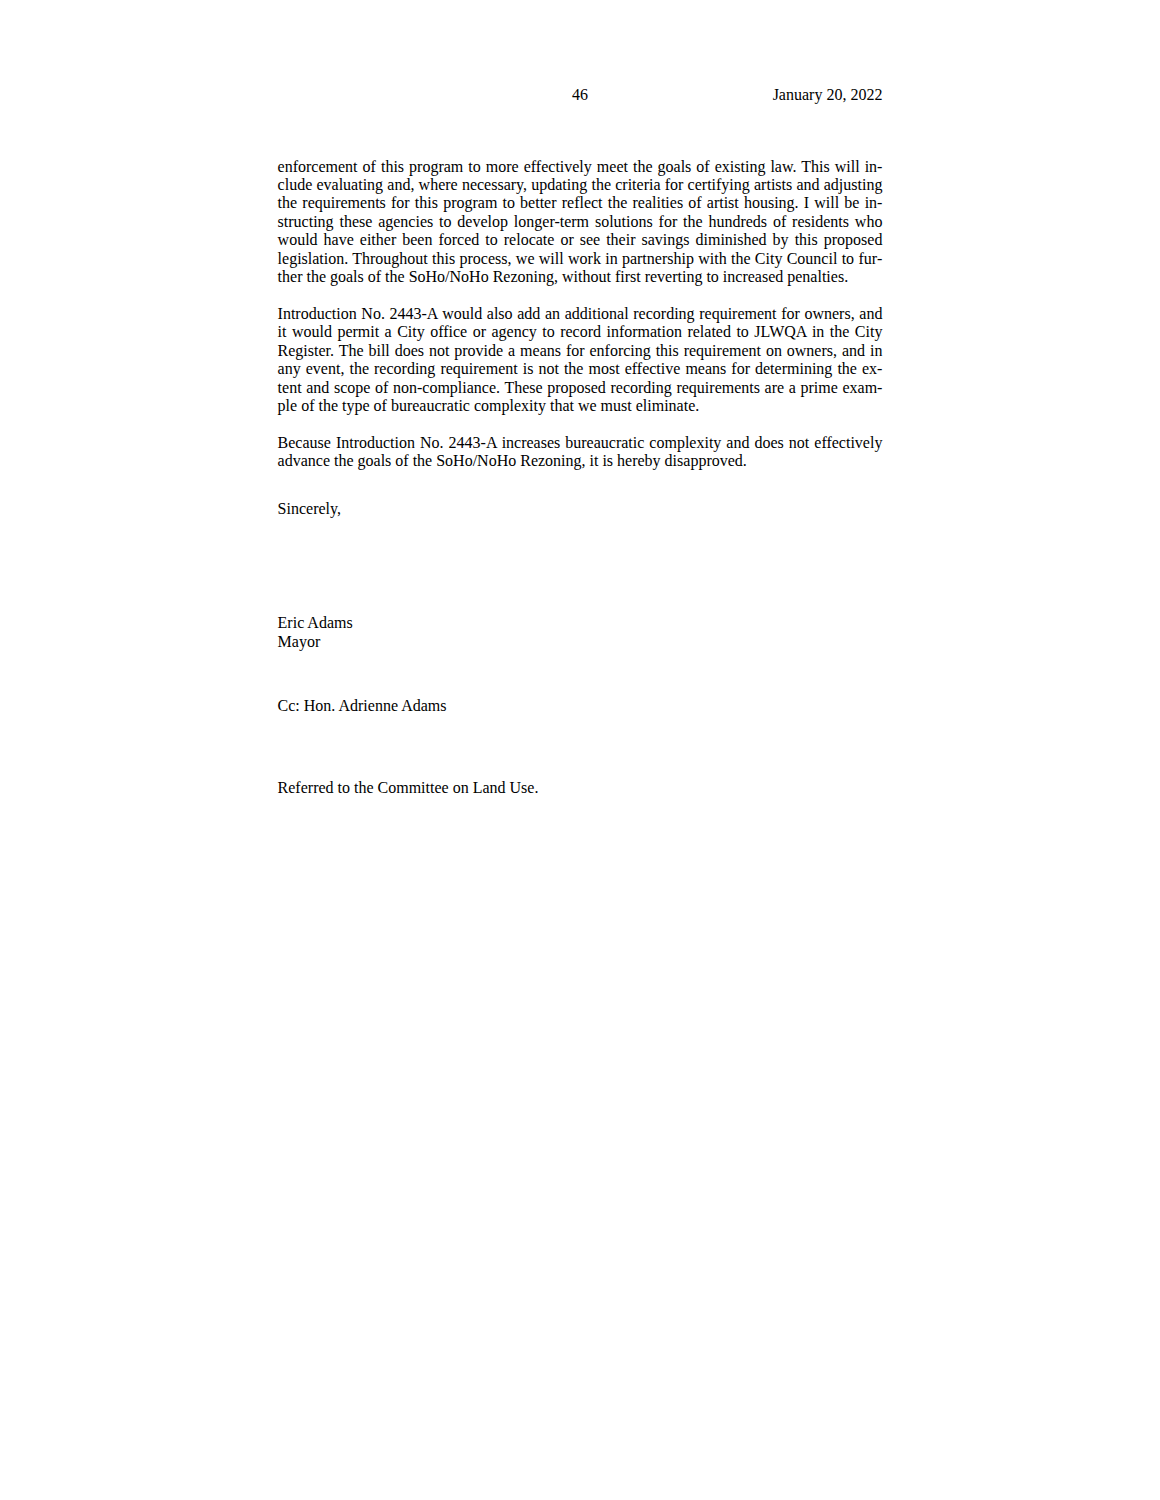46 January 20, 2022
enforcement of this program to more effectively meet the goals of existing law. This will include evaluating and, where necessary, updating the criteria for certifying artists and adjusting the requirements for this program to better reflect the realities of artist housing. I will be instructing these agencies to develop longer-term solutions for the hundreds of residents who would have either been forced to relocate or see their savings diminished by this proposed legislation. Throughout this process, we will work in partnership with the City Council to further the goals of the SoHo/NoHo Rezoning, without first reverting to increased penalties.
Introduction No. 2443-A would also add an additional recording requirement for owners, and it would permit a City office or agency to record information related to JLWQA in the City Register. The bill does not provide a means for enforcing this requirement on owners, and in any event, the recording requirement is not the most effective means for determining the extent and scope of non-compliance. These proposed recording requirements are a prime example of the type of bureaucratic complexity that we must eliminate.
Because Introduction No. 2443-A increases bureaucratic complexity and does not effectively advance the goals of the SoHo/NoHo Rezoning, it is hereby disapproved.
Sincerely,
Eric Adams
Mayor
Cc: Hon. Adrienne Adams
Referred to the Committee on Land Use.